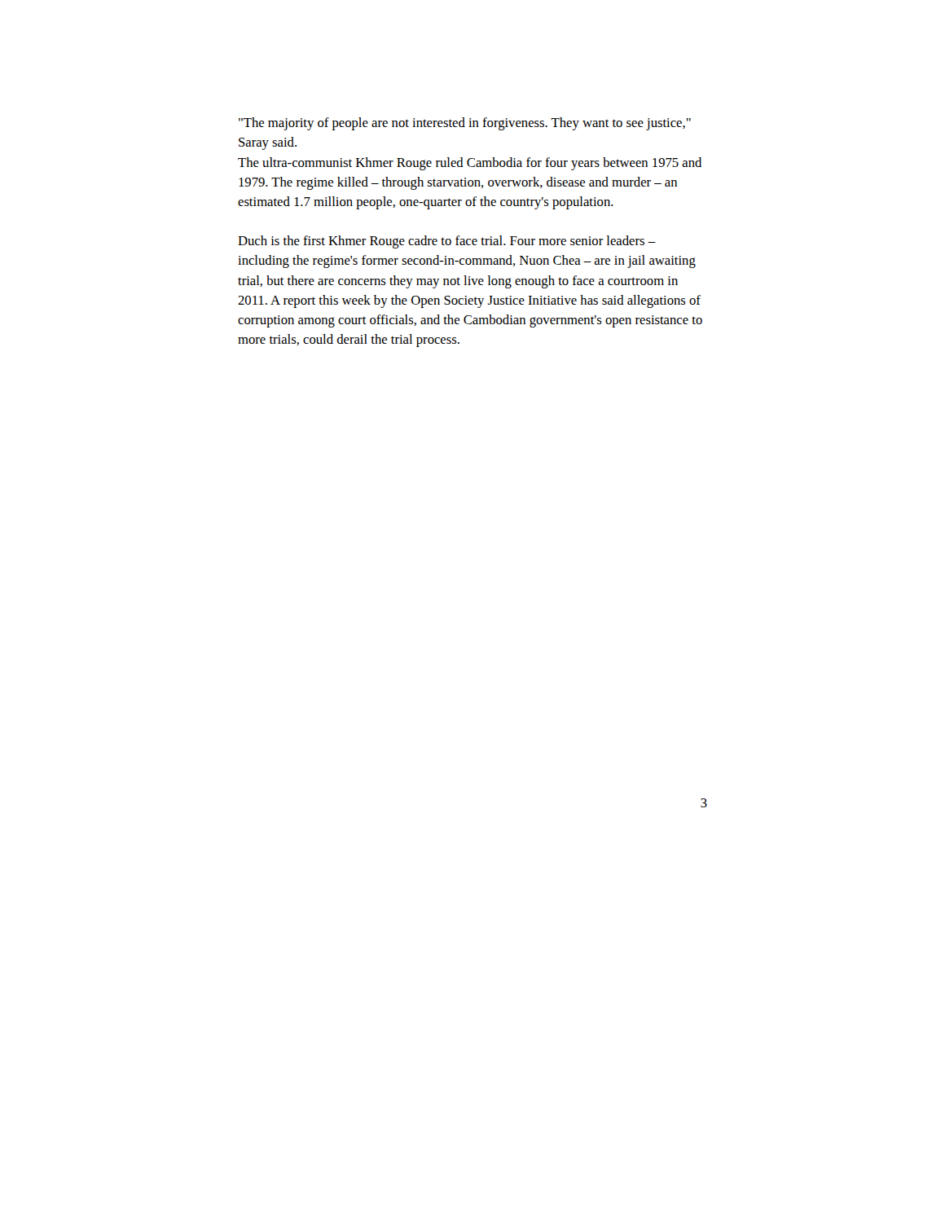"The majority of people are not interested in forgiveness. They want to see justice," Saray said.
The ultra-communist Khmer Rouge ruled Cambodia for four years between 1975 and 1979. The regime killed – through starvation, overwork, disease and murder – an estimated 1.7 million people, one-quarter of the country's population.
Duch is the first Khmer Rouge cadre to face trial. Four more senior leaders – including the regime's former second-in-command, Nuon Chea – are in jail awaiting trial, but there are concerns they may not live long enough to face a courtroom in 2011. A report this week by the Open Society Justice Initiative has said allegations of corruption among court officials, and the Cambodian government's open resistance to more trials, could derail the trial process.
3